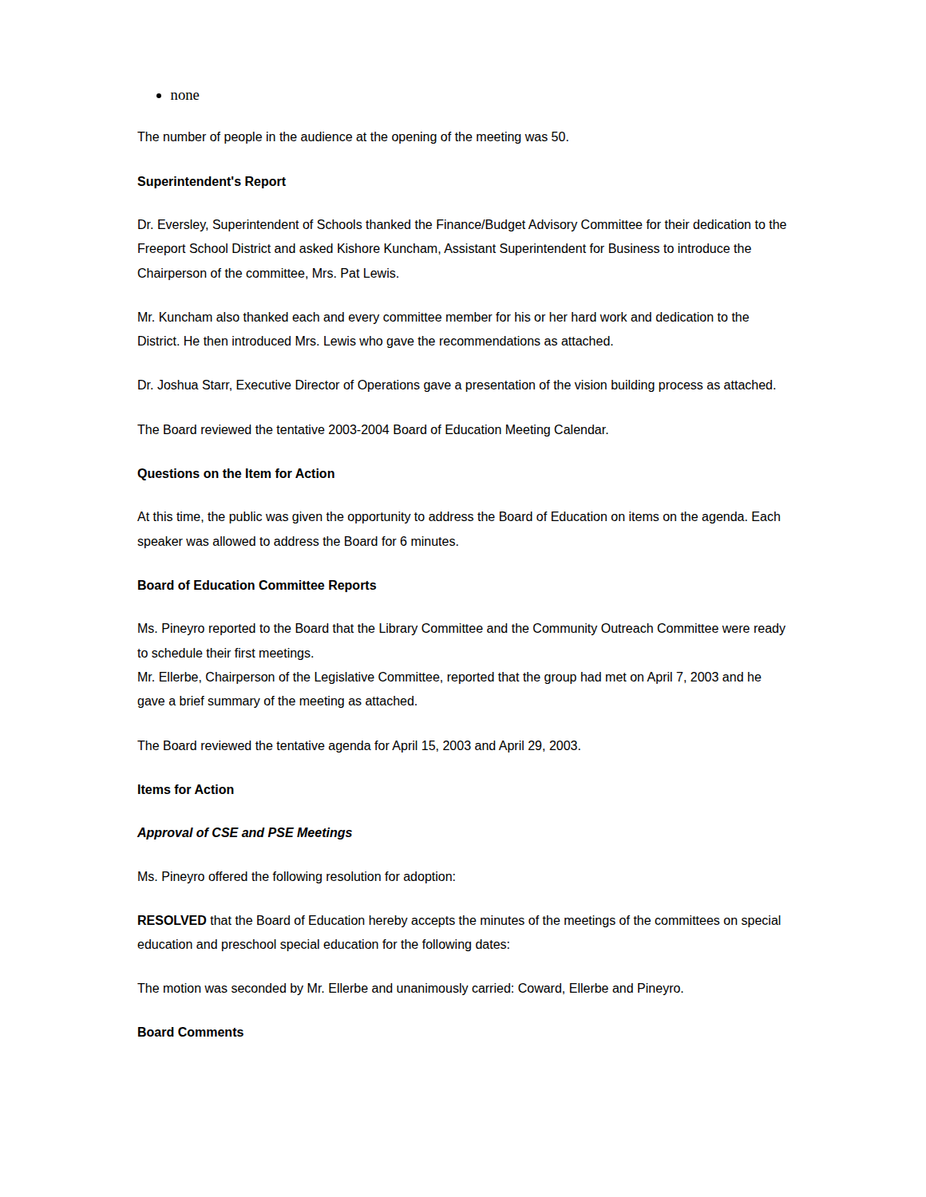none
The number of people in the audience at the opening of the meeting was 50.
Superintendent's Report
Dr. Eversley, Superintendent of Schools thanked the Finance/Budget Advisory Committee for their dedication to the Freeport School District and asked Kishore Kuncham, Assistant Superintendent for Business to introduce the Chairperson of the committee, Mrs. Pat Lewis.
Mr. Kuncham also thanked each and every committee member for his or her hard work and dedication to the District. He then introduced Mrs. Lewis who gave the recommendations as attached.
Dr. Joshua Starr, Executive Director of Operations gave a presentation of the vision building process as attached.
The Board reviewed the tentative 2003-2004 Board of Education Meeting Calendar.
Questions on the Item for Action
At this time, the public was given the opportunity to address the Board of Education on items on the agenda. Each speaker was allowed to address the Board for 6 minutes.
Board of Education Committee Reports
Ms. Pineyro reported to the Board that the Library Committee and the Community Outreach Committee were ready to schedule their first meetings.
Mr. Ellerbe, Chairperson of the Legislative Committee, reported that the group had met on April 7, 2003 and he gave a brief summary of the meeting as attached.
The Board reviewed the tentative agenda for April 15, 2003 and April 29, 2003.
Items for Action
Approval of CSE and PSE Meetings
Ms. Pineyro offered the following resolution for adoption:
RESOLVED that the Board of Education hereby accepts the minutes of the meetings of the committees on special education and preschool special education for the following dates:
The motion was seconded by Mr. Ellerbe and unanimously carried: Coward, Ellerbe and Pineyro.
Board Comments